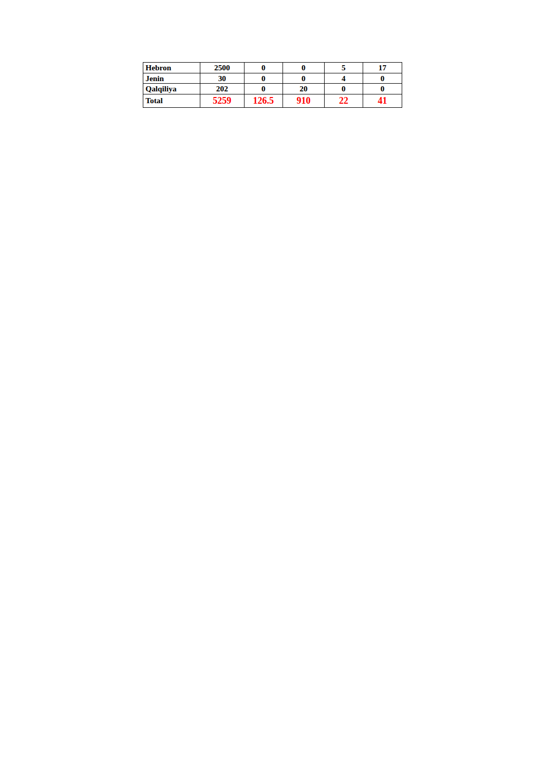| Hebron | 2500 | 0 | 0 | 5 | 17 |
| Jenin | 30 | 0 | 0 | 4 | 0 |
| Qalqiliya | 202 | 0 | 20 | 0 | 0 |
| Total | 5259 | 126.5 | 910 | 22 | 41 |